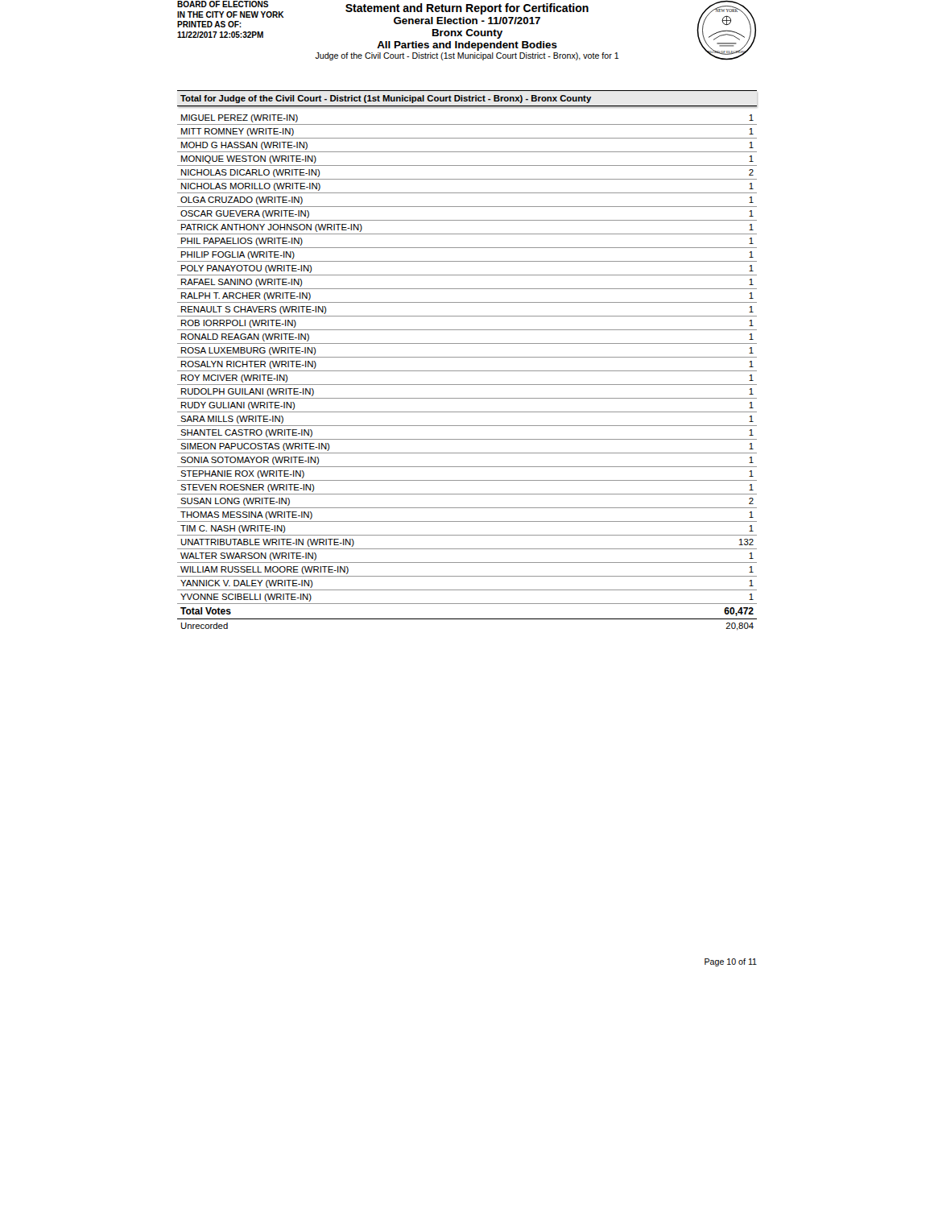BOARD OF ELECTIONS
IN THE CITY OF NEW YORK
PRINTED AS OF:
11/22/2017 12:05:32PM
Statement and Return Report for Certification
General Election - 11/07/2017
Bronx County
All Parties and Independent Bodies
Judge of the Civil Court - District (1st Municipal Court District - Bronx), vote for 1
NEW YORK BOARD OF ELECTIONS
Total for Judge of the Civil Court - District (1st Municipal Court District - Bronx) - Bronx County
| MIGUEL PEREZ (WRITE-IN) | 1 |
| MITT ROMNEY (WRITE-IN) | 1 |
| MOHD G HASSAN (WRITE-IN) | 1 |
| MONIQUE WESTON (WRITE-IN) | 1 |
| NICHOLAS DICARLO (WRITE-IN) | 2 |
| NICHOLAS MORILLO (WRITE-IN) | 1 |
| OLGA CRUZADO (WRITE-IN) | 1 |
| OSCAR GUEVERA (WRITE-IN) | 1 |
| PATRICK ANTHONY JOHNSON (WRITE-IN) | 1 |
| PHIL PAPAELIOS (WRITE-IN) | 1 |
| PHILIP FOGLIA (WRITE-IN) | 1 |
| POLY PANAYOTOU (WRITE-IN) | 1 |
| RAFAEL SANINO (WRITE-IN) | 1 |
| RALPH T. ARCHER (WRITE-IN) | 1 |
| RENAULT S CHAVERS (WRITE-IN) | 1 |
| ROB IORRPOLI (WRITE-IN) | 1 |
| RONALD REAGAN (WRITE-IN) | 1 |
| ROSA LUXEMBURG (WRITE-IN) | 1 |
| ROSALYN RICHTER (WRITE-IN) | 1 |
| ROY MCIVER (WRITE-IN) | 1 |
| RUDOLPH GUILANI (WRITE-IN) | 1 |
| RUDY GULIANI (WRITE-IN) | 1 |
| SARA MILLS (WRITE-IN) | 1 |
| SHANTEL CASTRO (WRITE-IN) | 1 |
| SIMEON PAPUCOSTAS (WRITE-IN) | 1 |
| SONIA SOTOMAYOR (WRITE-IN) | 1 |
| STEPHANIE ROX (WRITE-IN) | 1 |
| STEVEN ROESNER (WRITE-IN) | 1 |
| SUSAN LONG (WRITE-IN) | 2 |
| THOMAS MESSINA (WRITE-IN) | 1 |
| TIM C. NASH (WRITE-IN) | 1 |
| UNATTRIBUTABLE WRITE-IN (WRITE-IN) | 132 |
| WALTER SWARSON (WRITE-IN) | 1 |
| WILLIAM RUSSELL MOORE (WRITE-IN) | 1 |
| YANNICK V. DALEY (WRITE-IN) | 1 |
| YVONNE SCIBELLI (WRITE-IN) | 1 |
| Total Votes | 60,472 |
| Unrecorded | 20,804 |
Page 10 of 11